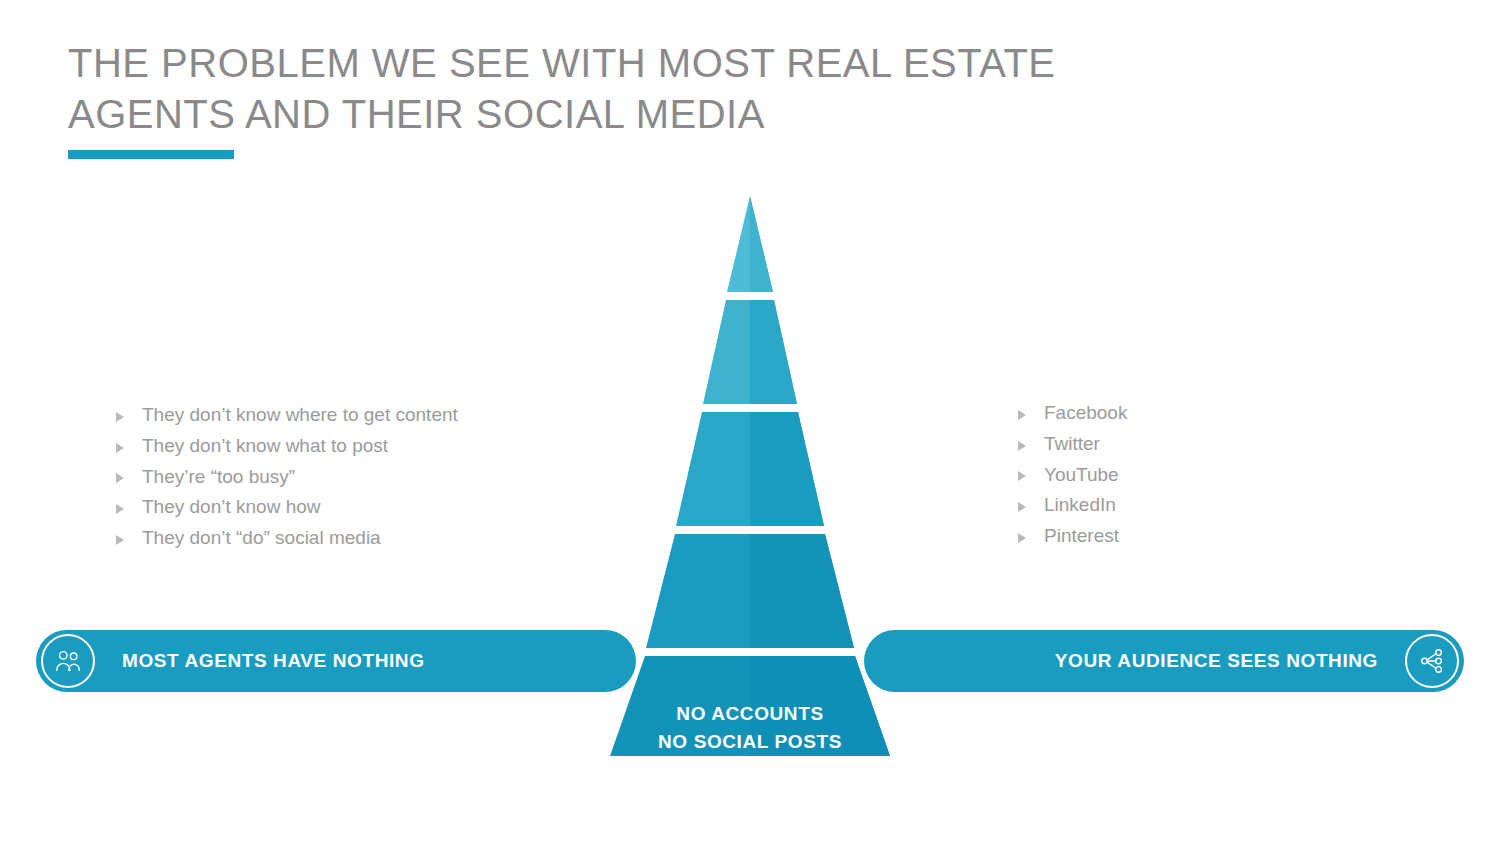The problem we see with most real estate agents and their social media
They don’t know where to get content
They don’t know what to post
They’re “too busy”
They don’t know how
They don’t “do” social media
Facebook
Twitter
YouTube
LinkedIn
Pinterest
Most agents have nothing
Your audience sees nothing
No accounts
No social posts